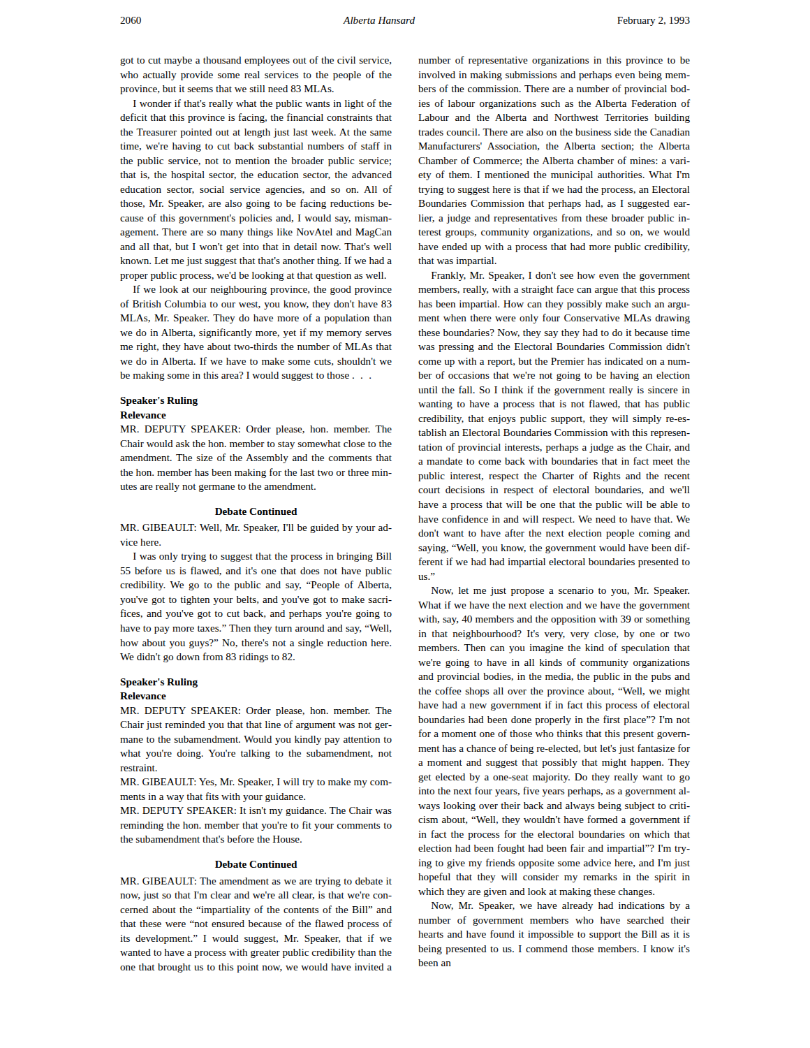2060 Alberta Hansard February 2, 1993
got to cut maybe a thousand employees out of the civil service, who actually provide some real services to the people of the province, but it seems that we still need 83 MLAs.
I wonder if that's really what the public wants in light of the deficit that this province is facing, the financial constraints that the Treasurer pointed out at length just last week. At the same time, we're having to cut back substantial numbers of staff in the public service, not to mention the broader public service; that is, the hospital sector, the education sector, the advanced education sector, social service agencies, and so on. All of those, Mr. Speaker, are also going to be facing reductions because of this government's policies and, I would say, mismanagement. There are so many things like NovAtel and MagCan and all that, but I won't get into that in detail now. That's well known. Let me just suggest that that's another thing. If we had a proper public process, we'd be looking at that question as well.
If we look at our neighbouring province, the good province of British Columbia to our west, you know, they don't have 83 MLAs, Mr. Speaker. They do have more of a population than we do in Alberta, significantly more, yet if my memory serves me right, they have about two-thirds the number of MLAs that we do in Alberta. If we have to make some cuts, shouldn't we be making some in this area? I would suggest to those . . .
Speaker's Ruling Relevance
MR. DEPUTY SPEAKER: Order please, hon. member. The Chair would ask the hon. member to stay somewhat close to the amendment. The size of the Assembly and the comments that the hon. member has been making for the last two or three minutes are really not germane to the amendment.
Debate Continued
MR. GIBEAULT: Well, Mr. Speaker, I'll be guided by your advice here.
I was only trying to suggest that the process in bringing Bill 55 before us is flawed, and it's one that does not have public credibility. We go to the public and say, “People of Alberta, you've got to tighten your belts, and you've got to make sacrifices, and you've got to cut back, and perhaps you're going to have to pay more taxes.” Then they turn around and say, “Well, how about you guys?” No, there's not a single reduction here. We didn't go down from 83 ridings to 82.
Speaker's Ruling Relevance
MR. DEPUTY SPEAKER: Order please, hon. member. The Chair just reminded you that that line of argument was not germane to the subamendment. Would you kindly pay attention to what you're doing. You're talking to the subamendment, not restraint.
MR. GIBEAULT: Yes, Mr. Speaker, I will try to make my comments in a way that fits with your guidance.
MR. DEPUTY SPEAKER: It isn't my guidance. The Chair was reminding the hon. member that you're to fit your comments to the subamendment that's before the House.
Debate Continued
MR. GIBEAULT: The amendment as we are trying to debate it now, just so that I'm clear and we're all clear, is that we're concerned about the “impartiality of the contents of the Bill” and that these were “not ensured because of the flawed process of its development.” I would suggest, Mr. Speaker, that if we wanted to have a process with greater public credibility than the one that brought us to this point now, we would have invited a number of representative organizations in this province to be involved in making submissions and perhaps even being members of the commission. There are a number of provincial bodies of labour organizations such as the Alberta Federation of Labour and the Alberta and Northwest Territories building trades council. There are also on the business side the Canadian Manufacturers' Association, the Alberta section; the Alberta Chamber of Commerce; the Alberta chamber of mines: a variety of them. I mentioned the municipal authorities. What I'm trying to suggest here is that if we had the process, an Electoral Boundaries Commission that perhaps had, as I suggested earlier, a judge and representatives from these broader public interest groups, community organizations, and so on, we would have ended up with a process that had more public credibility, that was impartial.
Frankly, Mr. Speaker, I don't see how even the government members, really, with a straight face can argue that this process has been impartial. How can they possibly make such an argument when there were only four Conservative MLAs drawing these boundaries? Now, they say they had to do it because time was pressing and the Electoral Boundaries Commission didn't come up with a report, but the Premier has indicated on a number of occasions that we're not going to be having an election until the fall. So I think if the government really is sincere in wanting to have a process that is not flawed, that has public credibility, that enjoys public support, they will simply re-establish an Electoral Boundaries Commission with this representation of provincial interests, perhaps a judge as the Chair, and a mandate to come back with boundaries that in fact meet the public interest, respect the Charter of Rights and the recent court decisions in respect of electoral boundaries, and we'll have a process that will be one that the public will be able to have confidence in and will respect. We need to have that. We don't want to have after the next election people coming and saying, “Well, you know, the government would have been different if we had had impartial electoral boundaries presented to us.”
Now, let me just propose a scenario to you, Mr. Speaker. What if we have the next election and we have the government with, say, 40 members and the opposition with 39 or something in that neighbourhood? It's very, very close, by one or two members. Then can you imagine the kind of speculation that we're going to have in all kinds of community organizations and provincial bodies, in the media, the public in the pubs and the coffee shops all over the province about, “Well, we might have had a new government if in fact this process of electoral boundaries had been done properly in the first place”? I'm not for a moment one of those who thinks that this present government has a chance of being re-elected, but let's just fantasize for a moment and suggest that possibly that might happen. They get elected by a one-seat majority. Do they really want to go into the next four years, five years perhaps, as a government always looking over their back and always being subject to criticism about, “Well, they wouldn't have formed a government if in fact the process for the electoral boundaries on which that election had been fought had been fair and impartial”? I'm trying to give my friends opposite some advice here, and I'm just hopeful that they will consider my remarks in the spirit in which they are given and look at making these changes.
Now, Mr. Speaker, we have already had indications by a number of government members who have searched their hearts and have found it impossible to support the Bill as it is being presented to us. I commend those members. I know it's been an